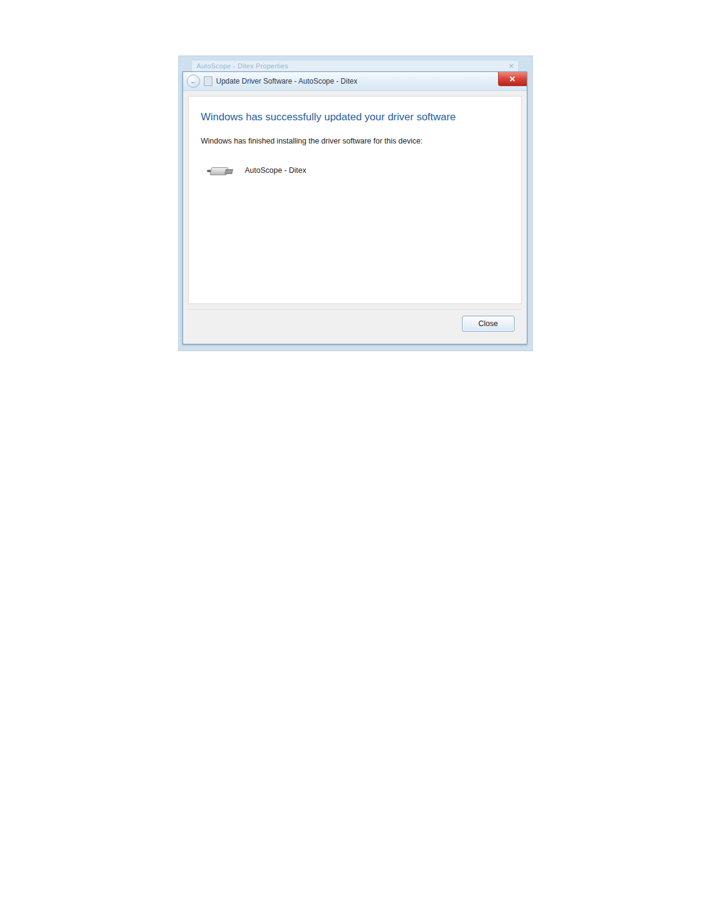AutoScope - Ditex Properties ✕
← Update Driver Software - AutoScope - Ditex ✕
Windows has successfully updated your driver software
Windows has finished installing the driver software for this device:
AutoScope - Ditex
Close